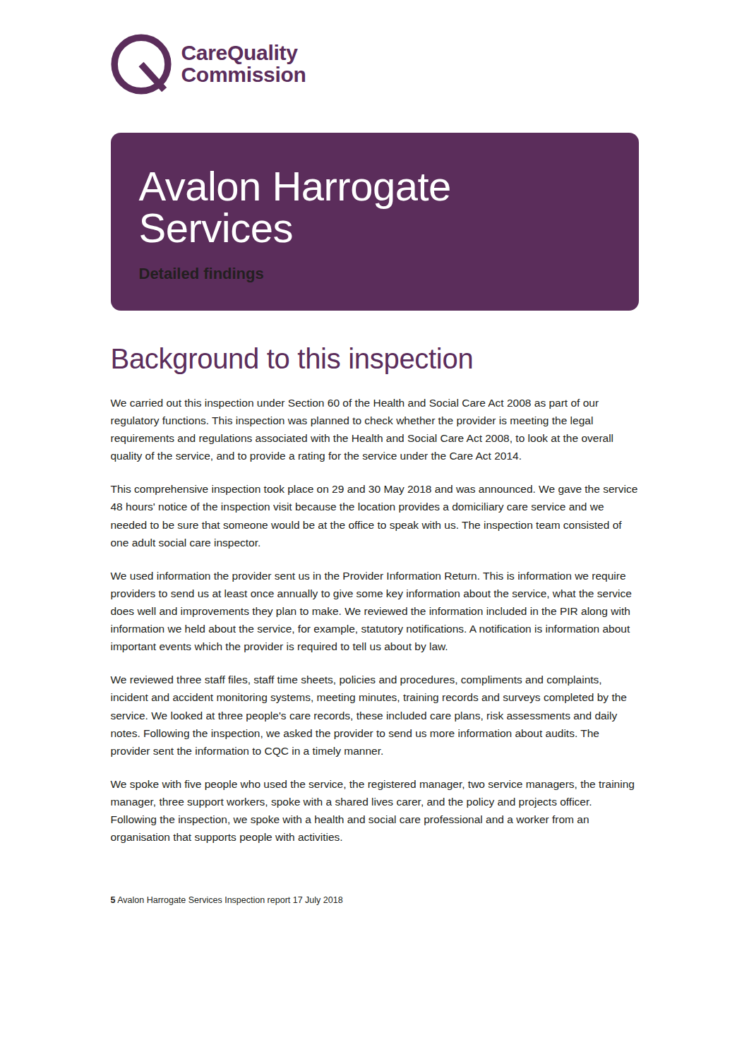CareQuality Commission
Avalon Harrogate Services
Detailed findings
Background to this inspection
We carried out this inspection under Section 60 of the Health and Social Care Act 2008 as part of our regulatory functions. This inspection was planned to check whether the provider is meeting the legal requirements and regulations associated with the Health and Social Care Act 2008, to look at the overall quality of the service, and to provide a rating for the service under the Care Act 2014.
This comprehensive inspection took place on 29 and 30 May 2018 and was announced. We gave the service 48 hours' notice of the inspection visit because the location provides a domiciliary care service and we needed to be sure that someone would be at the office to speak with us. The inspection team consisted of one adult social care inspector.
We used information the provider sent us in the Provider Information Return. This is information we require providers to send us at least once annually to give some key information about the service, what the service does well and improvements they plan to make. We reviewed the information included in the PIR along with information we held about the service, for example, statutory notifications. A notification is information about important events which the provider is required to tell us about by law.
We reviewed three staff files, staff time sheets, policies and procedures, compliments and complaints, incident and accident monitoring systems, meeting minutes, training records and surveys completed by the service. We looked at three people's care records, these included care plans, risk assessments and daily notes. Following the inspection, we asked the provider to send us more information about audits. The provider sent the information to CQC in a timely manner.
We spoke with five people who used the service, the registered manager, two service managers, the training manager, three support workers, spoke with a shared lives carer, and the policy and projects officer. Following the inspection, we spoke with a health and social care professional and a worker from an organisation that supports people with activities.
5 Avalon Harrogate Services Inspection report 17 July 2018